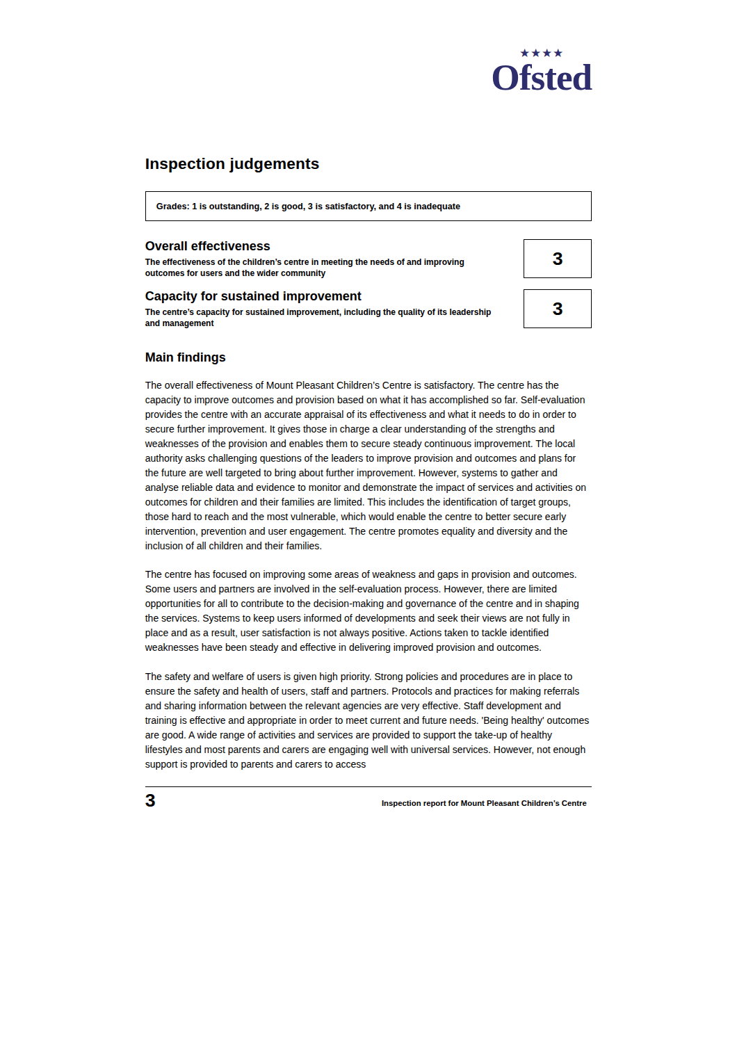★★★★
Ofsted
Inspection judgements
Grades: 1 is outstanding, 2 is good, 3 is satisfactory, and 4 is inadequate
| Overall effectiveness The effectiveness of the children’s centre in meeting the needs of and improving outcomes for users and the wider community | 3 |
| Capacity for sustained improvement The centre’s capacity for sustained improvement, including the quality of its leadership and management | 3 |
Main findings
The overall effectiveness of Mount Pleasant Children’s Centre is satisfactory. The centre has the capacity to improve outcomes and provision based on what it has accomplished so far. Self-evaluation provides the centre with an accurate appraisal of its effectiveness and what it needs to do in order to secure further improvement. It gives those in charge a clear understanding of the strengths and weaknesses of the provision and enables them to secure steady continuous improvement. The local authority asks challenging questions of the leaders to improve provision and outcomes and plans for the future are well targeted to bring about further improvement. However, systems to gather and analyse reliable data and evidence to monitor and demonstrate the impact of services and activities on outcomes for children and their families are limited. This includes the identification of target groups, those hard to reach and the most vulnerable, which would enable the centre to better secure early intervention, prevention and user engagement. The centre promotes equality and diversity and the inclusion of all children and their families.
The centre has focused on improving some areas of weakness and gaps in provision and outcomes. Some users and partners are involved in the self-evaluation process. However, there are limited opportunities for all to contribute to the decision-making and governance of the centre and in shaping the services. Systems to keep users informed of developments and seek their views are not fully in place and as a result, user satisfaction is not always positive. Actions taken to tackle identified weaknesses have been steady and effective in delivering improved provision and outcomes.
The safety and welfare of users is given high priority. Strong policies and procedures are in place to ensure the safety and health of users, staff and partners. Protocols and practices for making referrals and sharing information between the relevant agencies are very effective. Staff development and training is effective and appropriate in order to meet current and future needs. 'Being healthy' outcomes are good. A wide range of activities and services are provided to support the take-up of healthy lifestyles and most parents and carers are engaging well with universal services. However, not enough support is provided to parents and carers to access
3
Inspection report for Mount Pleasant Children’s Centre